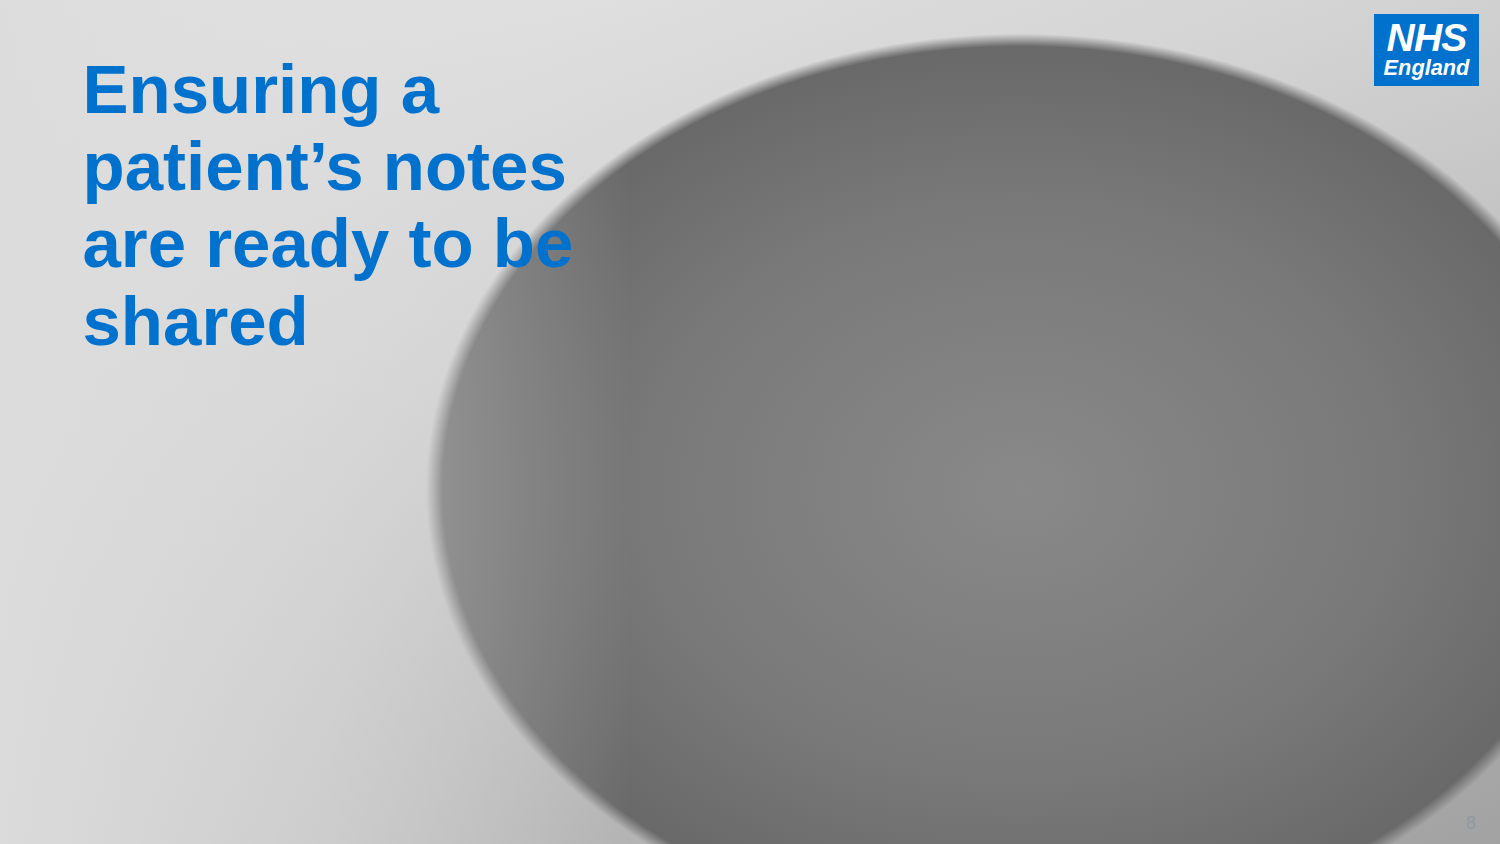NHS England
Ensuring a patient’s notes are ready to be shared
8